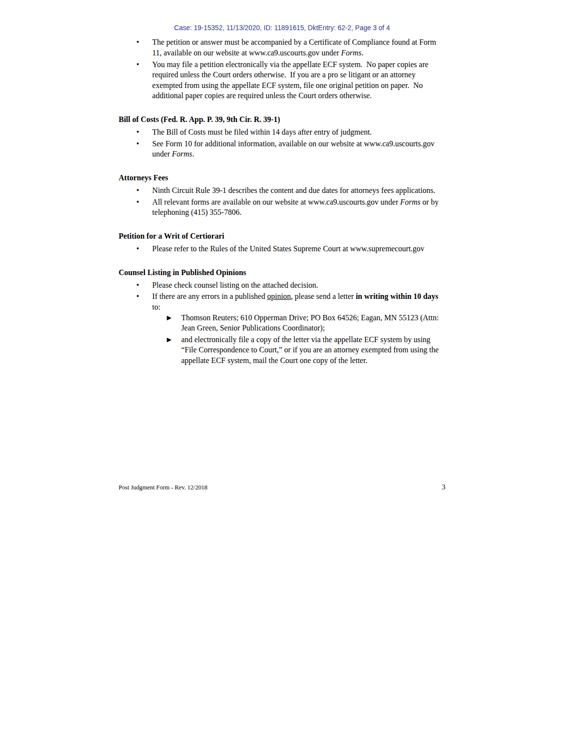Case: 19-15352, 11/13/2020, ID: 11891615, DktEntry: 62-2, Page 3 of 4
• The petition or answer must be accompanied by a Certificate of Compliance found at Form 11, available on our website at www.ca9.uscourts.gov under Forms.
• You may file a petition electronically via the appellate ECF system. No paper copies are required unless the Court orders otherwise. If you are a pro se litigant or an attorney exempted from using the appellate ECF system, file one original petition on paper. No additional paper copies are required unless the Court orders otherwise.
Bill of Costs (Fed. R. App. P. 39, 9th Cir. R. 39-1)
• The Bill of Costs must be filed within 14 days after entry of judgment.
• See Form 10 for additional information, available on our website at www.ca9.uscourts.gov under Forms.
Attorneys Fees
• Ninth Circuit Rule 39-1 describes the content and due dates for attorneys fees applications.
• All relevant forms are available on our website at www.ca9.uscourts.gov under Forms or by telephoning (415) 355-7806.
Petition for a Writ of Certiorari
• Please refer to the Rules of the United States Supreme Court at www.supremecourt.gov
Counsel Listing in Published Opinions
• Please check counsel listing on the attached decision.
• If there are any errors in a published opinion, please send a letter in writing within 10 days to:
► Thomson Reuters; 610 Opperman Drive; PO Box 64526; Eagan, MN 55123 (Attn: Jean Green, Senior Publications Coordinator);
► and electronically file a copy of the letter via the appellate ECF system by using “File Correspondence to Court,” or if you are an attorney exempted from using the appellate ECF system, mail the Court one copy of the letter.
Post Judgment Form - Rev. 12/2018 3